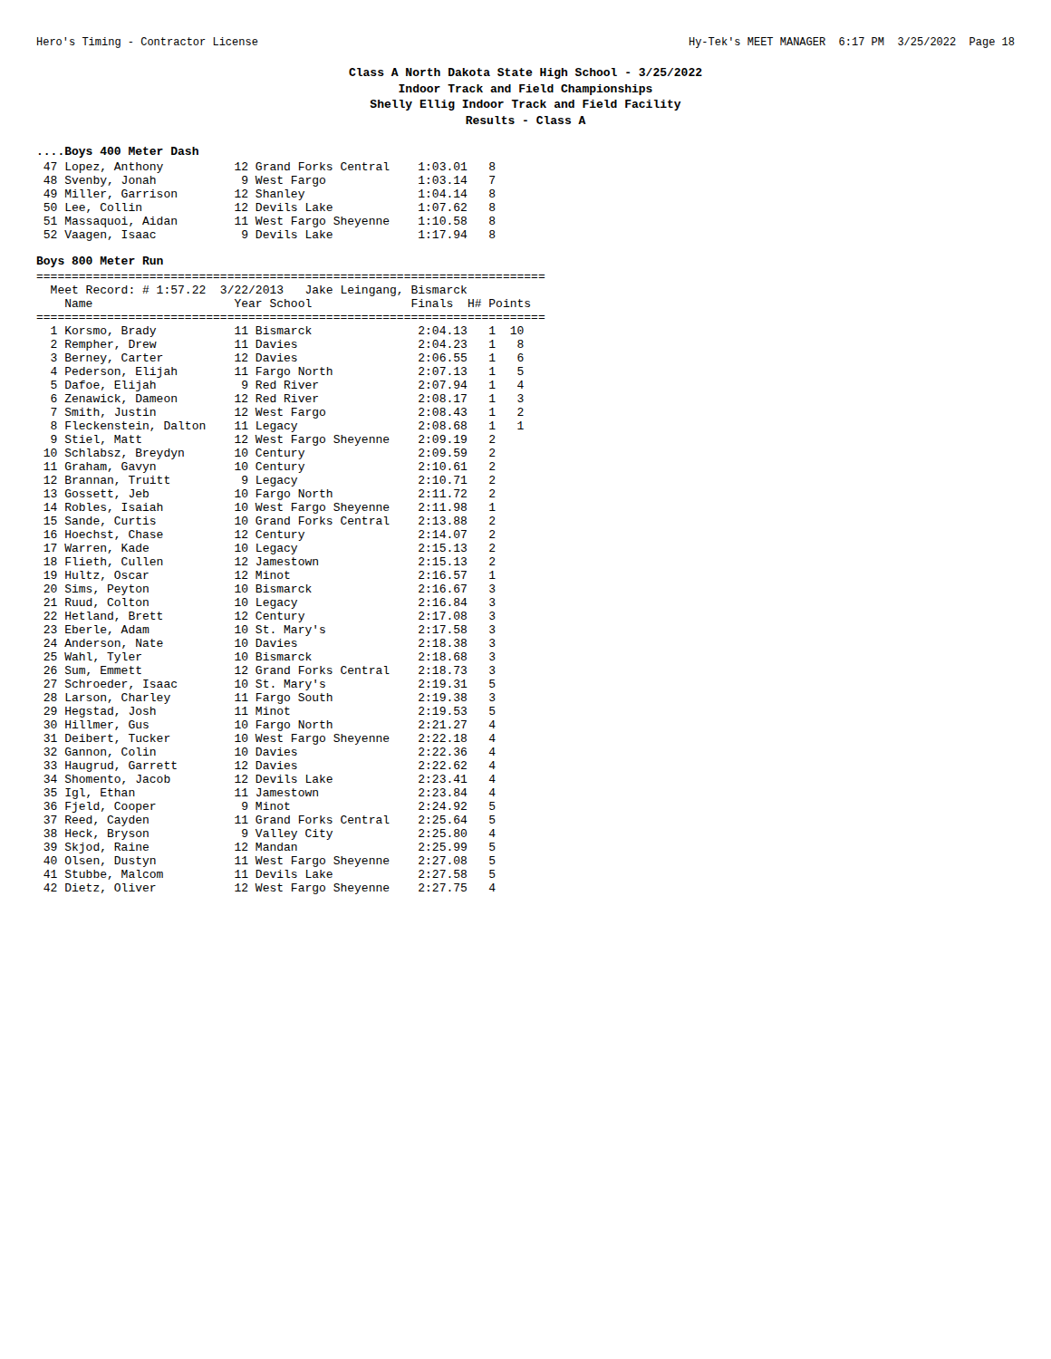Hero's Timing - Contractor License Hy-Tek's MEET MANAGER 6:17 PM 3/25/2022 Page 18
Class A North Dakota State High School - 3/25/2022 Indoor Track and Field Championships Shelly Ellig Indoor Track and Field Facility Results - Class A
....Boys 400 Meter Dash
 47 Lopez, Anthony          12 Grand Forks Central    1:03.01   8
 48 Svenby, Jonah            9 West Fargo             1:03.14   7
 49 Miller, Garrison        12 Shanley                1:04.14   8
 50 Lee, Collin             12 Devils Lake            1:07.62   8
 51 Massaquoi, Aidan        11 West Fargo Sheyenne    1:10.58   8
 52 Vaagen, Isaac            9 Devils Lake            1:17.94   8
Boys 800 Meter Run
========================================================================
  Meet Record: # 1:57.22  3/22/2013   Jake Leingang, Bismarck
    Name                    Year School              Finals  H# Points
========================================================================
  1 Korsmo, Brady           11 Bismarck               2:04.13   1  10
  2 Rempher, Drew           11 Davies                 2:04.23   1   8
  3 Berney, Carter          12 Davies                 2:06.55   1   6
  4 Pederson, Elijah        11 Fargo North            2:07.13   1   5
  5 Dafoe, Elijah            9 Red River              2:07.94   1   4
  6 Zenawick, Dameon        12 Red River              2:08.17   1   3
  7 Smith, Justin           12 West Fargo             2:08.43   1   2
  8 Fleckenstein, Dalton    11 Legacy                 2:08.68   1   1
  9 Stiel, Matt             12 West Fargo Sheyenne    2:09.19   2
 10 Schlabsz, Breydyn       10 Century                2:09.59   2
 11 Graham, Gavyn           10 Century                2:10.61   2
 12 Brannan, Truitt          9 Legacy                 2:10.71   2
 13 Gossett, Jeb            10 Fargo North            2:11.72   2
 14 Robles, Isaiah          10 West Fargo Sheyenne    2:11.98   1
 15 Sande, Curtis           10 Grand Forks Central    2:13.88   2
 16 Hoechst, Chase          12 Century                2:14.07   2
 17 Warren, Kade            10 Legacy                 2:15.13   2
 18 Flieth, Cullen          12 Jamestown              2:15.13   2
 19 Hultz, Oscar            12 Minot                  2:16.57   1
 20 Sims, Peyton            10 Bismarck               2:16.67   3
 21 Ruud, Colton            10 Legacy                 2:16.84   3
 22 Hetland, Brett          12 Century                2:17.08   3
 23 Eberle, Adam            10 St. Mary's             2:17.58   3
 24 Anderson, Nate          10 Davies                 2:18.38   3
 25 Wahl, Tyler             10 Bismarck               2:18.68   3
 26 Sum, Emmett             12 Grand Forks Central    2:18.73   3
 27 Schroeder, Isaac        10 St. Mary's             2:19.31   5
 28 Larson, Charley         11 Fargo South            2:19.38   3
 29 Hegstad, Josh           11 Minot                  2:19.53   5
 30 Hillmer, Gus            10 Fargo North            2:21.27   4
 31 Deibert, Tucker         10 West Fargo Sheyenne    2:22.18   4
 32 Gannon, Colin           10 Davies                 2:22.36   4
 33 Haugrud, Garrett        12 Davies                 2:22.62   4
 34 Shomento, Jacob         12 Devils Lake            2:23.41   4
 35 Igl, Ethan              11 Jamestown              2:23.84   4
 36 Fjeld, Cooper            9 Minot                  2:24.92   5
 37 Reed, Cayden            11 Grand Forks Central    2:25.64   5
 38 Heck, Bryson             9 Valley City            2:25.80   4
 39 Skjod, Raine            12 Mandan                 2:25.99   5
 40 Olsen, Dustyn           11 West Fargo Sheyenne    2:27.08   5
 41 Stubbe, Malcom          11 Devils Lake            2:27.58   5
 42 Dietz, Oliver           12 West Fargo Sheyenne    2:27.75   4